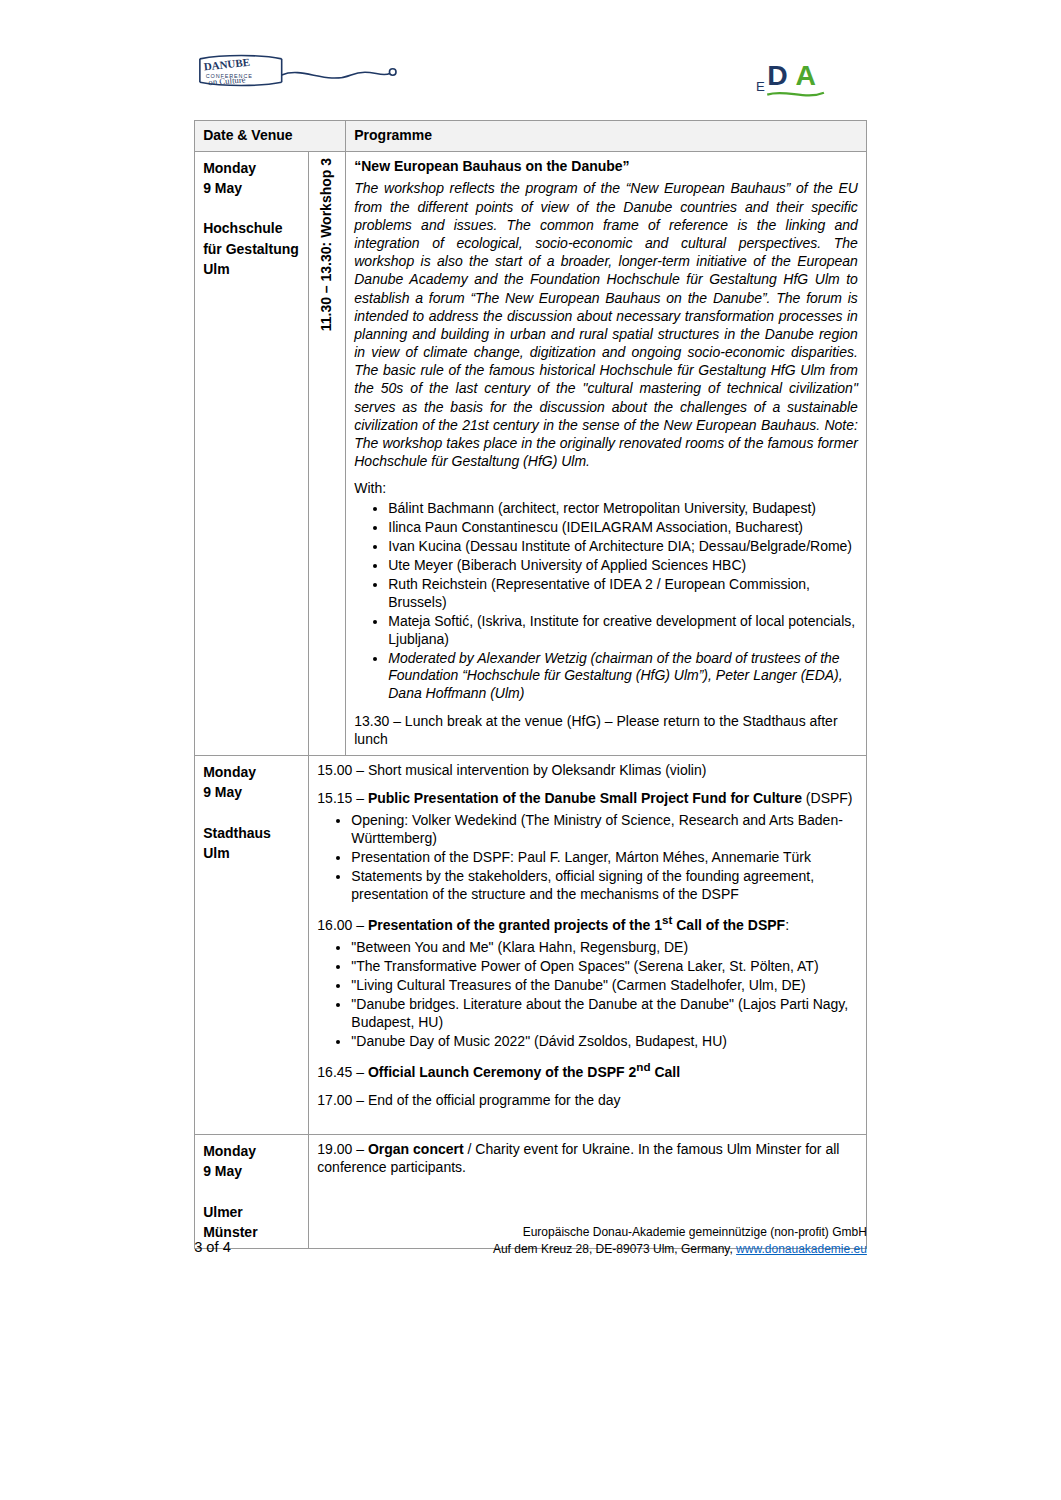DANUBE CONFERENCE on Culture
E D A
| Date & Venue | Programme |
| --- | --- |
| Monday 9 May Hochschule für Gestaltung Ulm | 11.30 – 13.30: Workshop 3 | “New European Bauhaus on the Danube” The workshop reflects the program of the “New European Bauhaus” of the EU from the different points of view of the Danube countries and their specific problems and issues. The common frame of reference is the linking and integration of ecological, socio-economic and cultural perspectives. The workshop is also the start of a broader, longer-term initiative of the European Danube Academy and the Foundation Hochschule für Gestaltung HfG Ulm to establish a forum “The New European Bauhaus on the Danube”. The forum is intended to address the discussion about necessary transformation processes in planning and building in urban and rural spatial structures in the Danube region in view of climate change, digitization and ongoing socio-economic disparities. The basic rule of the famous historical Hochschule für Gestaltung HfG Ulm from the 50s of the last century of the "cultural mastering of technical civilization" serves as the basis for the discussion about the challenges of a sustainable civilization of the 21st century in the sense of the New European Bauhaus. Note: The workshop takes place in the originally renovated rooms of the famous former Hochschule für Gestaltung (HfG) Ulm. With: Bálint Bachmann (architect, rector Metropolitan University, Budapest) Ilinca Paun Constantinescu (IDEILAGRAM Association, Bucharest) Ivan Kucina (Dessau Institute of Architecture DIA; Dessau/Belgrade/Rome) Ute Meyer (Biberach University of Applied Sciences HBC) Ruth Reichstein (Representative of IDEA 2 / European Commission, Brussels) Mateja Softić, (Iskriva, Institute for creative development of local potencials, Ljubljana) Moderated by Alexander Wetzig (chairman of the board of trustees of the Foundation “Hochschule für Gestaltung (HfG) Ulm”), Peter Langer (EDA), Dana Hoffmann (Ulm) 13.30 – Lunch break at the venue (HfG) – Please return to the Stadthaus after lunch |
| Monday 9 May Stadthaus Ulm | 15.00 – Short musical intervention by Oleksandr Klimas (violin) 15.15 – Public Presentation of the Danube Small Project Fund for Culture (DSPF) Opening: Volker Wedekind (The Ministry of Science, Research and Arts Baden-Württemberg) Presentation of the DSPF: Paul F. Langer, Márton Méhes, Annemarie Türk Statements by the stakeholders, official signing of the founding agreement, presentation of the structure and the mechanisms of the DSPF 16.00 – Presentation of the granted projects of the 1 st Call of the DSPF : "Between You and Me" (Klara Hahn, Regensburg, DE) "The Transformative Power of Open Spaces" (Serena Laker, St. Pölten, AT) "Living Cultural Treasures of the Danube" (Carmen Stadelhofer, Ulm, DE) "Danube bridges. Literature about the Danube at the Danube" (Lajos Parti Nagy, Budapest, HU) "Danube Day of Music 2022" (Dávid Zsoldos, Budapest, HU) 16.45 – Official Launch Ceremony of the DSPF 2 nd Call 17.00 – End of the official programme for the day |
| Monday 9 May Ulmer Münster | 19.00 – Organ concert / Charity event for Ukraine. In the famous Ulm Minster for all conference participants. |
3 of 4
Europäische Donau-Akademie gemeinnützige (non-profit) GmbH
Auf dem Kreuz 28, DE-89073 Ulm, Germany, www.donauakademie.eu